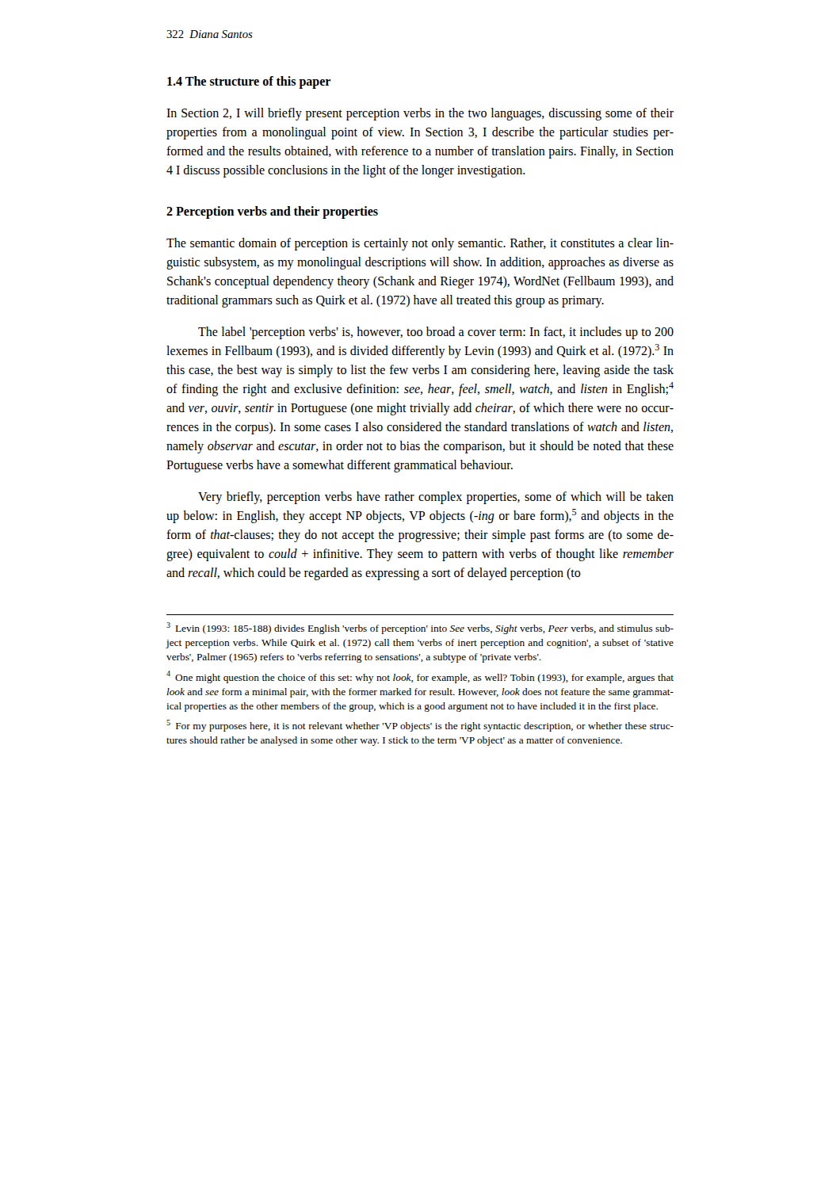322 Diana Santos
1.4 The structure of this paper
In Section 2, I will briefly present perception verbs in the two languages, discussing some of their properties from a monolingual point of view. In Section 3, I describe the particular studies performed and the results obtained, with reference to a number of translation pairs. Finally, in Section 4 I discuss possible conclusions in the light of the longer investigation.
2 Perception verbs and their properties
The semantic domain of perception is certainly not only semantic. Rather, it constitutes a clear linguistic subsystem, as my monolingual descriptions will show. In addition, approaches as diverse as Schank's conceptual dependency theory (Schank and Rieger 1974), WordNet (Fellbaum 1993), and traditional grammars such as Quirk et al. (1972) have all treated this group as primary.
The label 'perception verbs' is, however, too broad a cover term: In fact, it includes up to 200 lexemes in Fellbaum (1993), and is divided differently by Levin (1993) and Quirk et al. (1972).3 In this case, the best way is simply to list the few verbs I am considering here, leaving aside the task of finding the right and exclusive definition: see, hear, feel, smell, watch, and listen in English;4 and ver, ouvir, sentir in Portuguese (one might trivially add cheirar, of which there were no occurrences in the corpus). In some cases I also considered the standard translations of watch and listen, namely observar and escutar, in order not to bias the comparison, but it should be noted that these Portuguese verbs have a somewhat different grammatical behaviour.
Very briefly, perception verbs have rather complex properties, some of which will be taken up below: in English, they accept NP objects, VP objects (-ing or bare form),5 and objects in the form of that-clauses; they do not accept the progressive; their simple past forms are (to some degree) equivalent to could + infinitive. They seem to pattern with verbs of thought like remember and recall, which could be regarded as expressing a sort of delayed perception (to
3 Levin (1993: 185-188) divides English 'verbs of perception' into See verbs, Sight verbs, Peer verbs, and stimulus subject perception verbs. While Quirk et al. (1972) call them 'verbs of inert perception and cognition', a subset of 'stative verbs', Palmer (1965) refers to 'verbs referring to sensations', a subtype of 'private verbs'.
4 One might question the choice of this set: why not look, for example, as well? Tobin (1993), for example, argues that look and see form a minimal pair, with the former marked for result. However, look does not feature the same grammatical properties as the other members of the group, which is a good argument not to have included it in the first place.
5 For my purposes here, it is not relevant whether 'VP objects' is the right syntactic description, or whether these structures should rather be analysed in some other way. I stick to the term 'VP object' as a matter of convenience.